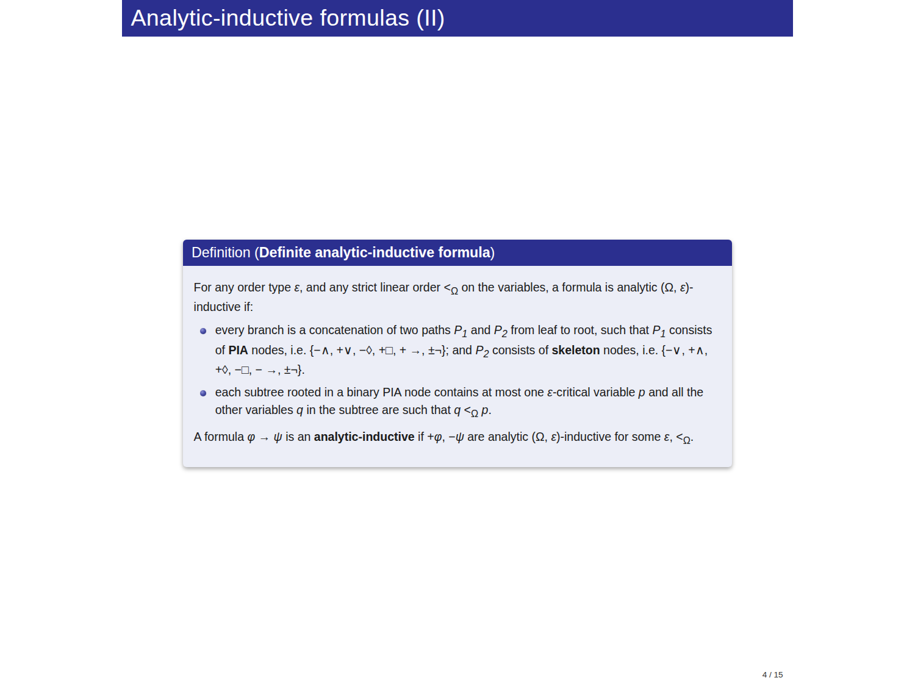Analytic-inductive formulas (II)
Definition (Definite analytic-inductive formula)
For any order type ε, and any strict linear order <Ω on the variables, a formula is analytic (Ω, ε)-inductive if:
every branch is a concatenation of two paths P1 and P2 from leaf to root, such that P1 consists of PIA nodes, i.e. {−∧, +∨, −◊, +□, + →, ±¬}; and P2 consists of skeleton nodes, i.e. {−∨, +∧, +◊, −□, − →, ±¬}.
each subtree rooted in a binary PIA node contains at most one ε-critical variable p and all the other variables q in the subtree are such that q <Ω p.
A formula φ → ψ is an analytic-inductive if +φ, −ψ are analytic (Ω, ε)-inductive for some ε, <Ω.
4 / 15